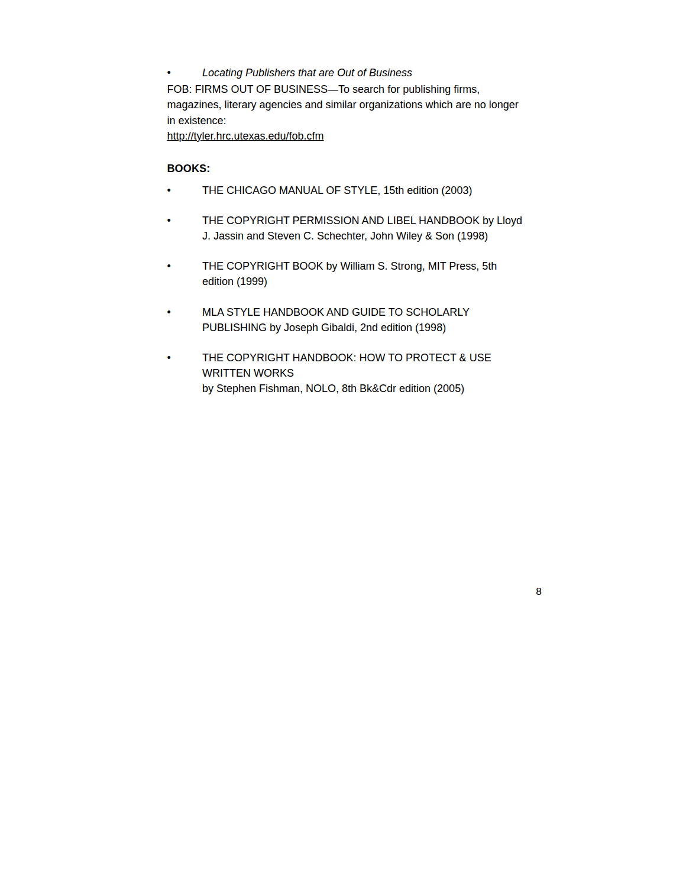• Locating Publishers that are Out of Business
FOB: FIRMS OUT OF BUSINESS—To search for publishing firms, magazines, literary agencies and similar organizations which are no longer in existence:
http://tyler.hrc.utexas.edu/fob.cfm
BOOKS:
• THE CHICAGO MANUAL OF STYLE, 15th edition (2003)
• THE COPYRIGHT PERMISSION AND LIBEL HANDBOOK by Lloyd J. Jassin and Steven C. Schechter, John Wiley & Son (1998)
• THE COPYRIGHT BOOK by William S. Strong, MIT Press, 5th edition (1999)
• MLA STYLE HANDBOOK AND GUIDE TO SCHOLARLY PUBLISHING by Joseph Gibaldi, 2nd edition (1998)
• THE COPYRIGHT HANDBOOK: HOW TO PROTECT & USE WRITTEN WORKSby Stephen Fishman, NOLO, 8th Bk&Cdr edition (2005)
8